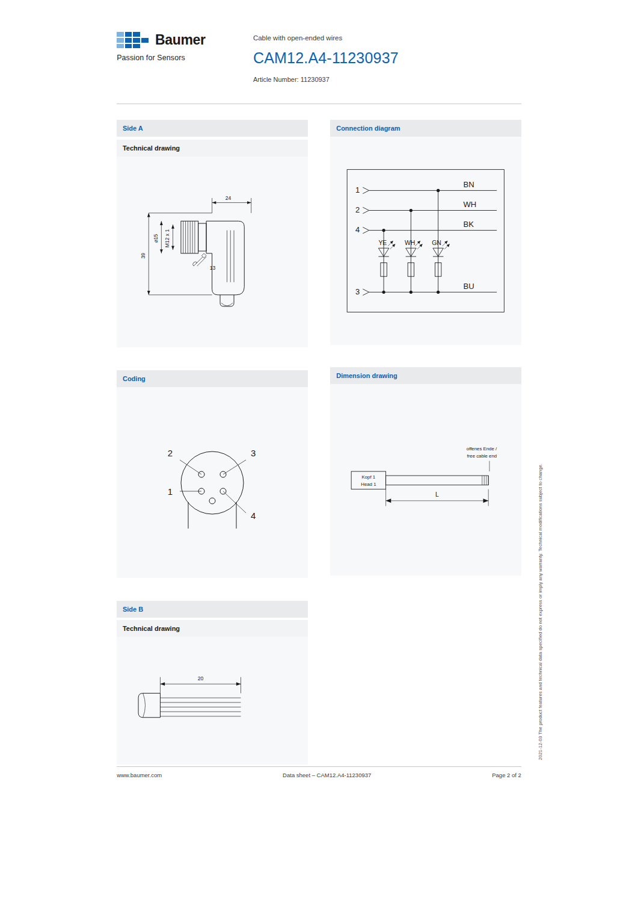Baumer
Passion for Sensors
Cable with open-ended wires
CAM12.A4-11230937
Article Number: 11230937
Side A
Technical drawing
24 39 ⌀15 M12 x 1 13
Coding
2 3 1 4
Side B
Technical drawing
20
Connection diagram
1 2 4 3 BN WH BK BU YE WH GN
Dimension drawing
offenes Ende / free cable end Kopf 1 Head 1 L
2021-12-03 The product features and technical data specified do not express or imply any warranty. Technical modifications subject to change.
www.baumer.com
Data sheet – CAM12.A4-11230937
Page 2 of 2